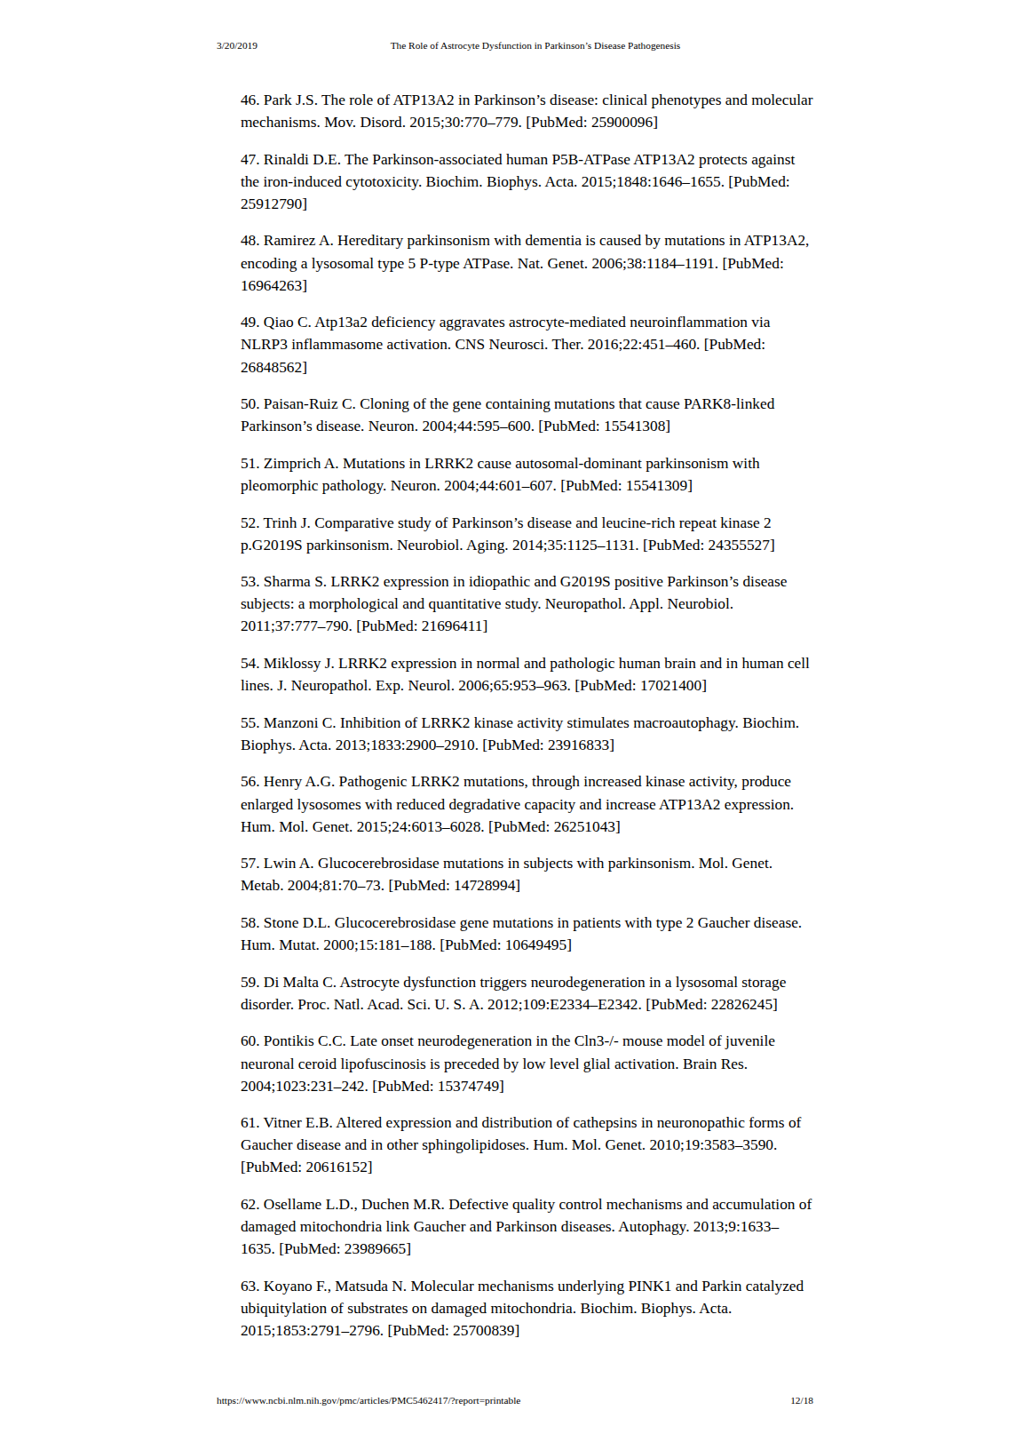3/20/2019 The Role of Astrocyte Dysfunction in Parkinson’s Disease Pathogenesis
46. Park J.S. The role of ATP13A2 in Parkinson’s disease: clinical phenotypes and molecular mechanisms. Mov. Disord. 2015;30:770–779. [PubMed: 25900096]
47. Rinaldi D.E. The Parkinson-associated human P5B-ATPase ATP13A2 protects against the iron-induced cytotoxicity. Biochim. Biophys. Acta. 2015;1848:1646–1655. [PubMed: 25912790]
48. Ramirez A. Hereditary parkinsonism with dementia is caused by mutations in ATP13A2, encoding a lysosomal type 5 P-type ATPase. Nat. Genet. 2006;38:1184–1191. [PubMed: 16964263]
49. Qiao C. Atp13a2 deficiency aggravates astrocyte-mediated neuroinflammation via NLRP3 inflammasome activation. CNS Neurosci. Ther. 2016;22:451–460. [PubMed: 26848562]
50. Paisan-Ruiz C. Cloning of the gene containing mutations that cause PARK8-linked Parkinson’s disease. Neuron. 2004;44:595–600. [PubMed: 15541308]
51. Zimprich A. Mutations in LRRK2 cause autosomal-dominant parkinsonism with pleomorphic pathology. Neuron. 2004;44:601–607. [PubMed: 15541309]
52. Trinh J. Comparative study of Parkinson’s disease and leucine-rich repeat kinase 2 p.G2019S parkinsonism. Neurobiol. Aging. 2014;35:1125–1131. [PubMed: 24355527]
53. Sharma S. LRRK2 expression in idiopathic and G2019S positive Parkinson’s disease subjects: a morphological and quantitative study. Neuropathol. Appl. Neurobiol. 2011;37:777–790. [PubMed: 21696411]
54. Miklossy J. LRRK2 expression in normal and pathologic human brain and in human cell lines. J. Neuropathol. Exp. Neurol. 2006;65:953–963. [PubMed: 17021400]
55. Manzoni C. Inhibition of LRRK2 kinase activity stimulates macroautophagy. Biochim. Biophys. Acta. 2013;1833:2900–2910. [PubMed: 23916833]
56. Henry A.G. Pathogenic LRRK2 mutations, through increased kinase activity, produce enlarged lysosomes with reduced degradative capacity and increase ATP13A2 expression. Hum. Mol. Genet. 2015;24:6013–6028. [PubMed: 26251043]
57. Lwin A. Glucocerebrosidase mutations in subjects with parkinsonism. Mol. Genet. Metab. 2004;81:70–73. [PubMed: 14728994]
58. Stone D.L. Glucocerebrosidase gene mutations in patients with type 2 Gaucher disease. Hum. Mutat. 2000;15:181–188. [PubMed: 10649495]
59. Di Malta C. Astrocyte dysfunction triggers neurodegeneration in a lysosomal storage disorder. Proc. Natl. Acad. Sci. U. S. A. 2012;109:E2334–E2342. [PubMed: 22826245]
60. Pontikis C.C. Late onset neurodegeneration in the Cln3-/- mouse model of juvenile neuronal ceroid lipofuscinosis is preceded by low level glial activation. Brain Res. 2004;1023:231–242. [PubMed: 15374749]
61. Vitner E.B. Altered expression and distribution of cathepsins in neuronopathic forms of Gaucher disease and in other sphingolipidoses. Hum. Mol. Genet. 2010;19:3583–3590. [PubMed: 20616152]
62. Osellame L.D., Duchen M.R. Defective quality control mechanisms and accumulation of damaged mitochondria link Gaucher and Parkinson diseases. Autophagy. 2013;9:1633–1635. [PubMed: 23989665]
63. Koyano F., Matsuda N. Molecular mechanisms underlying PINK1 and Parkin catalyzed ubiquitylation of substrates on damaged mitochondria. Biochim. Biophys. Acta. 2015;1853:2791–2796. [PubMed: 25700839]
https://www.ncbi.nlm.nih.gov/pmc/articles/PMC5462417/?report=printable 12/18